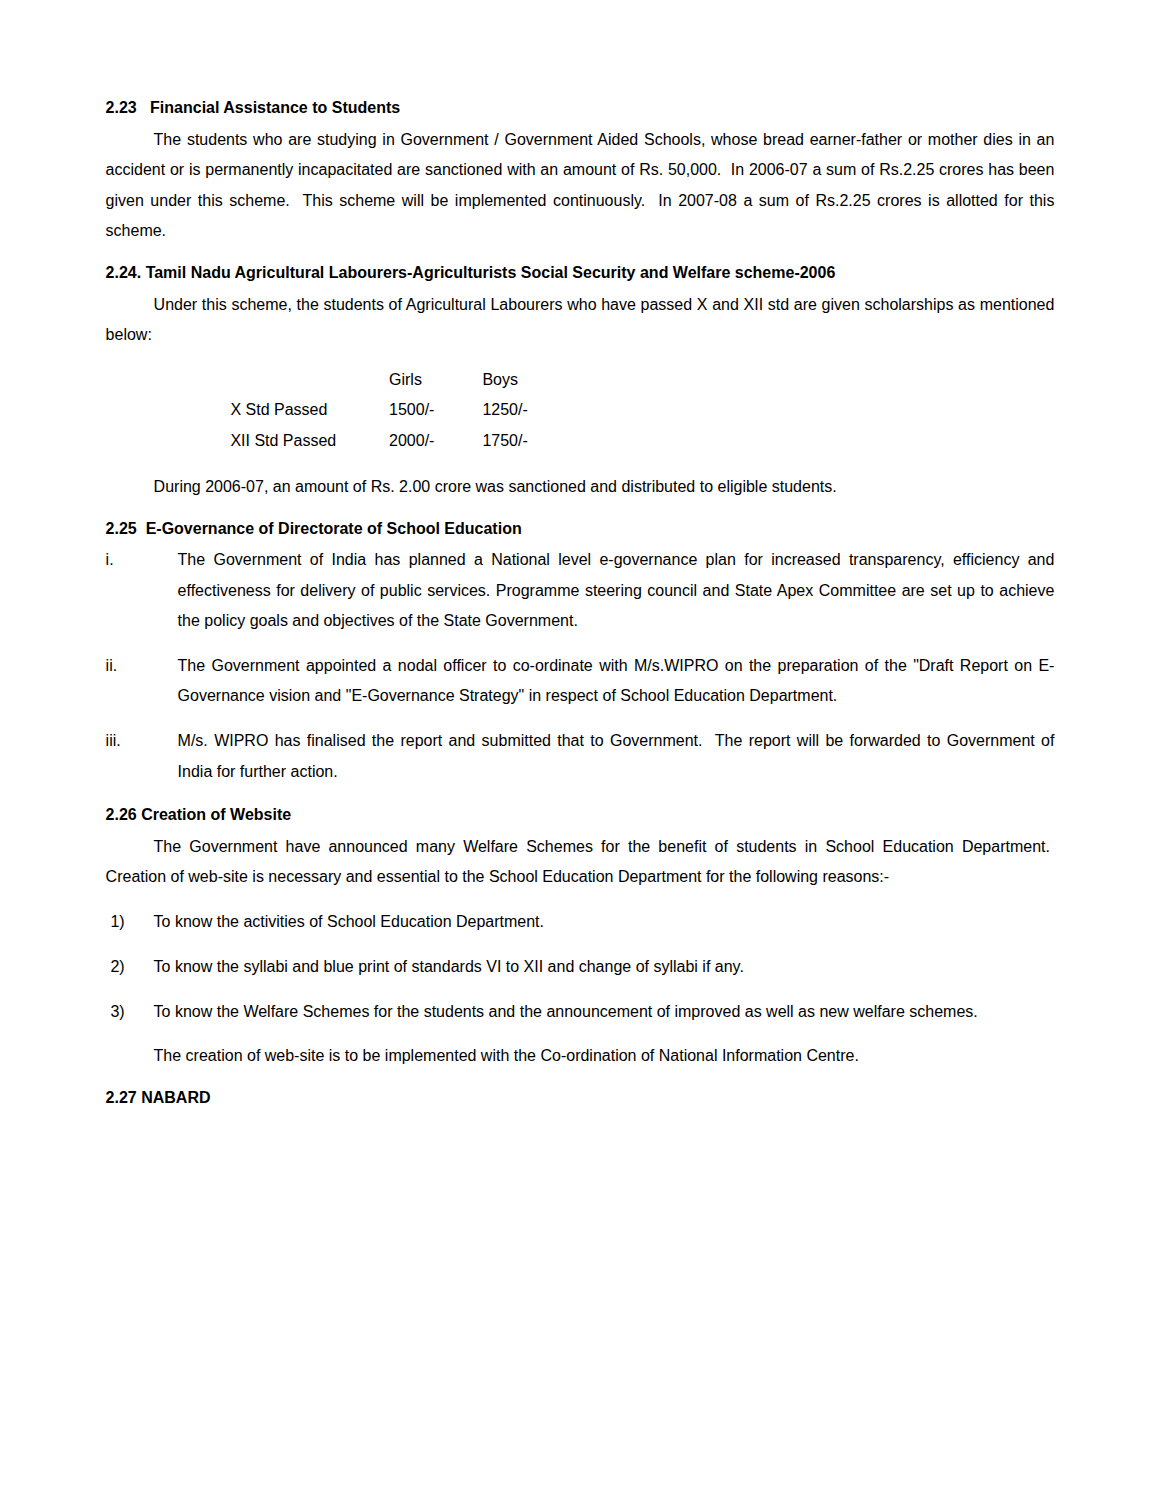2.23 Financial Assistance to Students
The students who are studying in Government / Government Aided Schools, whose bread earner-father or mother dies in an accident or is permanently incapacitated are sanctioned with an amount of Rs. 50,000. In 2006-07 a sum of Rs.2.25 crores has been given under this scheme. This scheme will be implemented continuously. In 2007-08 a sum of Rs.2.25 crores is allotted for this scheme.
2.24. Tamil Nadu Agricultural Labourers-Agriculturists Social Security and Welfare scheme-2006
Under this scheme, the students of Agricultural Labourers who have passed X and XII std are given scholarships as mentioned below:
| | Girls | Boys |
| X Std Passed | 1500/- | 1250/- |
| XII Std Passed | 2000/- | 1750/- |
During 2006-07, an amount of Rs. 2.00 crore was sanctioned and distributed to eligible students.
2.25 E-Governance of Directorate of School Education
i. The Government of India has planned a National level e-governance plan for increased transparency, efficiency and effectiveness for delivery of public services. Programme steering council and State Apex Committee are set up to achieve the policy goals and objectives of the State Government.
ii. The Government appointed a nodal officer to co-ordinate with M/s.WIPRO on the preparation of the "Draft Report on E- Governance vision and "E-Governance Strategy" in respect of School Education Department.
iii. M/s. WIPRO has finalised the report and submitted that to Government. The report will be forwarded to Government of India for further action.
2.26 Creation of Website
The Government have announced many Welfare Schemes for the benefit of students in School Education Department. Creation of web-site is necessary and essential to the School Education Department for the following reasons:-
1) To know the activities of School Education Department.
2) To know the syllabi and blue print of standards VI to XII and change of syllabi if any.
3) To know the Welfare Schemes for the students and the announcement of improved as well as new welfare schemes.
The creation of web-site is to be implemented with the Co-ordination of National Information Centre.
2.27 NABARD